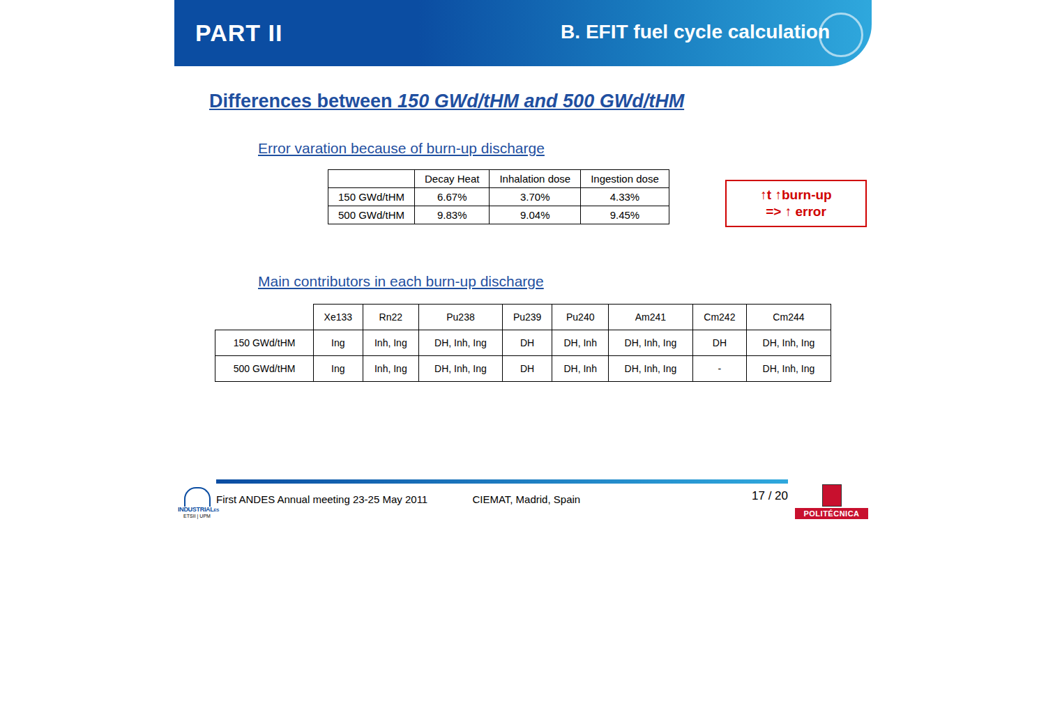PART II
B. EFIT fuel cycle calculation
Differences between 150 GWd/tHM and 500 GWd/tHM
Error varation because of burn-up discharge
| | Decay Heat | Inhalation dose | Ingestion dose |
| --- | --- | --- | --- |
| 150 GWd/tHM | 6.67% | 3.70% | 4.33% |
| 500 GWd/tHM | 9.83% | 9.04% | 9.45% |
↑t ↑burn-up
=> ↑ error
Main contributors in each burn-up discharge
| | Xe133 | Rn22 | Pu238 | Pu239 | Pu240 | Am241 | Cm242 | Cm244 |
| --- | --- | --- | --- | --- | --- | --- | --- | --- |
| 150 GWd/tHM | Ing | Inh, Ing | DH, Inh, Ing | DH | DH, Inh | DH, Inh, Ing | DH | DH, Inh, Ing |
| 500 GWd/tHM | Ing | Inh, Ing | DH, Inh, Ing | DH | DH, Inh | DH, Inh, Ing | - | DH, Inh, Ing |
First ANDES Annual meeting 23-25 May 2011 CIEMAT, Madrid, Spain
17 / 20
INDUSTRIALES
ETSII | UPM
POLITÉCNICA